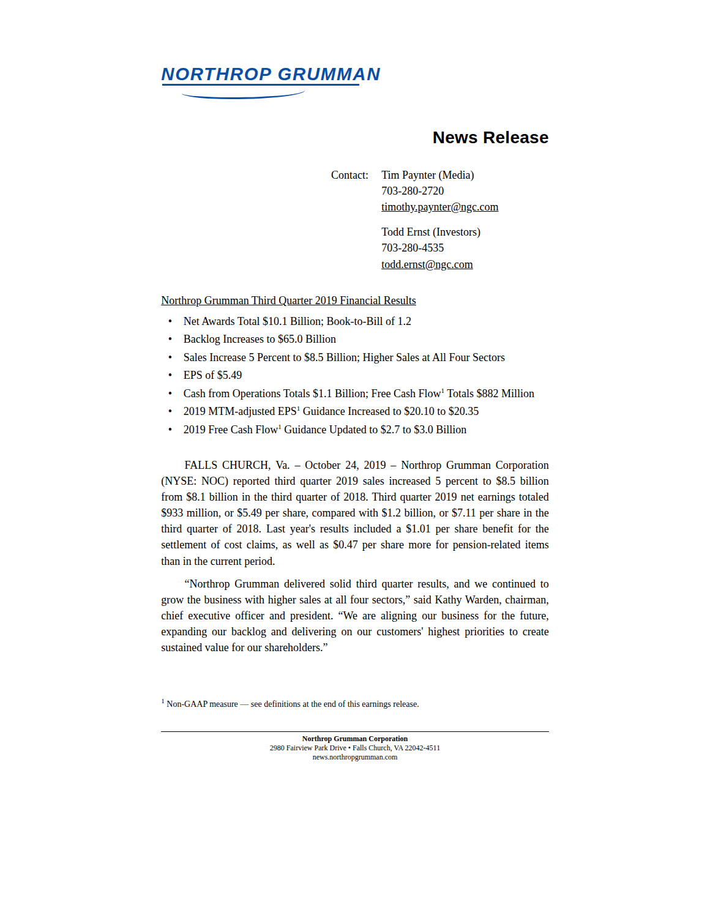NORTHROP GRUMMAN
News Release
Contact:
Tim Paynter (Media)
703-280-2720
timothy.paynter@ngc.com
Todd Ernst (Investors)
703-280-4535
todd.ernst@ngc.com
Northrop Grumman Third Quarter 2019 Financial Results
Net Awards Total $10.1 Billion; Book-to-Bill of 1.2
Backlog Increases to $65.0 Billion
Sales Increase 5 Percent to $8.5 Billion; Higher Sales at All Four Sectors
EPS of $5.49
Cash from Operations Totals $1.1 Billion; Free Cash Flow1 Totals $882 Million
2019 MTM-adjusted EPS1 Guidance Increased to $20.10 to $20.35
2019 Free Cash Flow1 Guidance Updated to $2.7 to $3.0 Billion
FALLS CHURCH, Va. – October 24, 2019 – Northrop Grumman Corporation (NYSE: NOC) reported third quarter 2019 sales increased 5 percent to $8.5 billion from $8.1 billion in the third quarter of 2018. Third quarter 2019 net earnings totaled $933 million, or $5.49 per share, compared with $1.2 billion, or $7.11 per share in the third quarter of 2018. Last year's results included a $1.01 per share benefit for the settlement of cost claims, as well as $0.47 per share more for pension-related items than in the current period.
“Northrop Grumman delivered solid third quarter results, and we continued to grow the business with higher sales at all four sectors,” said Kathy Warden, chairman, chief executive officer and president. “We are aligning our business for the future, expanding our backlog and delivering on our customers' highest priorities to create sustained value for our shareholders.”
1 Non-GAAP measure — see definitions at the end of this earnings release.
Northrop Grumman Corporation
2980 Fairview Park Drive • Falls Church, VA 22042-4511
news.northropgrumman.com